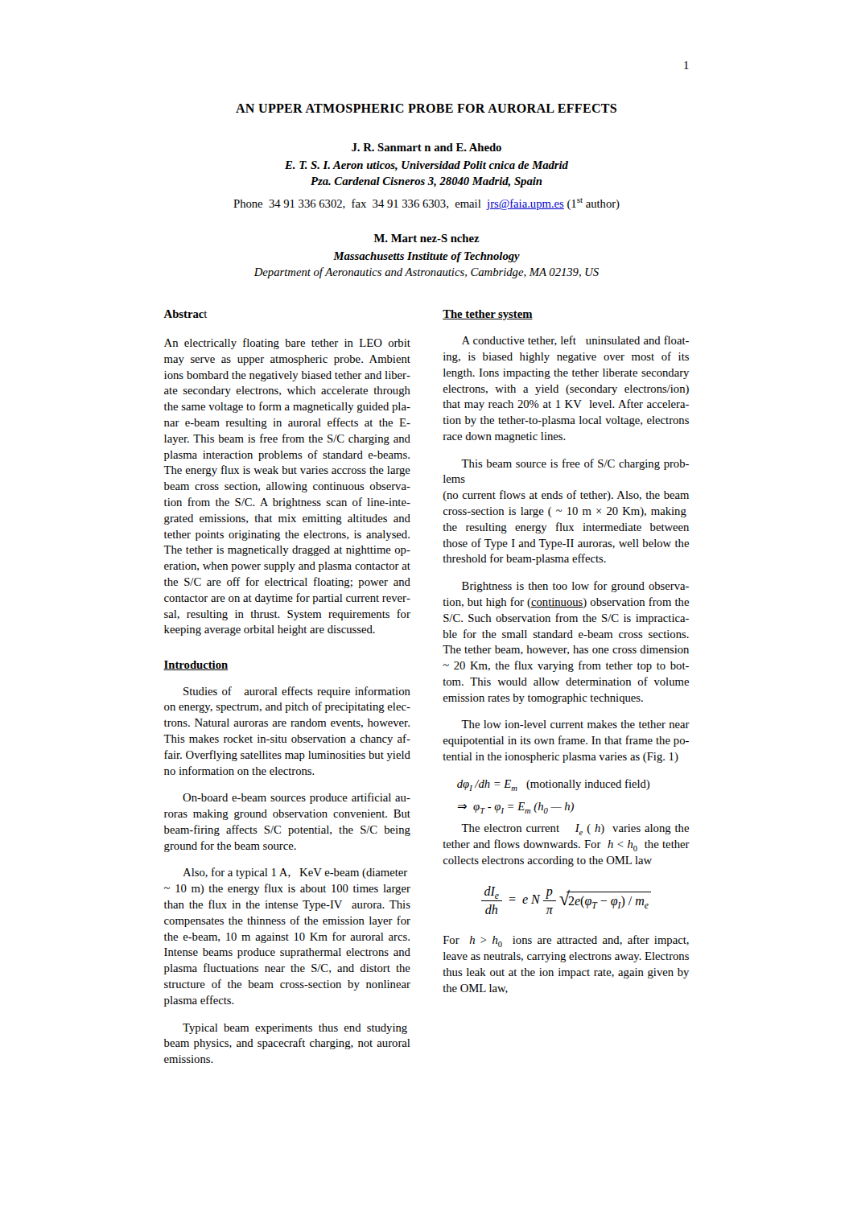1
An Upper Atmospheric Probe for Auroral Effects
J. R. Sanmart n and E. Ahedo
E. T. S. I. Aeron uticos, Universidad Polit cnica de Madrid
Pza. Cardenal Cisneros 3, 28040 Madrid, Spain
Phone 34 91 336 6302, fax 34 91 336 6303, email jrs@faia.upm.es (1st author)
M. Mart nez-S nchez
Massachusetts Institute of Technology
Department of Aeronautics and Astronautics, Cambridge, MA 02139, US
Abstract
An electrically floating bare tether in LEO orbit may serve as upper atmospheric probe. Ambient ions bombard the negatively biased tether and liberate secondary electrons, which accelerate through the same voltage to form a magnetically guided planar e-beam resulting in auroral effects at the E-layer. This beam is free from the S/C charging and plasma interaction problems of standard e-beams. The energy flux is weak but varies accross the large beam cross section, allowing continuous observation from the S/C. A brightness scan of line-integrated emissions, that mix emitting altitudes and tether points originating the electrons, is analysed. The tether is magnetically dragged at nighttime operation, when power supply and plasma contactor at the S/C are off for electrical floating; power and contactor are on at daytime for partial current reversal, resulting in thrust. System requirements for keeping average orbital height are discussed.
Introduction
Studies of auroral effects require information on energy, spectrum, and pitch of precipitating electrons. Natural auroras are random events, however. This makes rocket in-situ observation a chancy affair. Overflying satellites map luminosities but yield no information on the electrons.
On-board e-beam sources produce artificial auroras making ground observation convenient. But beam-firing affects S/C potential, the S/C being ground for the beam source.
Also, for a typical 1 A, KeV e-beam (diameter ~ 10 m) the energy flux is about 100 times larger than the flux in the intense Type-IV aurora. This compensates the thinness of the emission layer for the e-beam, 10 m against 10 Km for auroral arcs. Intense beams produce suprathermal electrons and plasma fluctuations near the S/C, and distort the structure of the beam cross-section by nonlinear plasma effects.
Typical beam experiments thus end studying beam physics, and spacecraft charging, not auroral emissions.
The tether system
A conductive tether, left uninsulated and floating, is biased highly negative over most of its length. Ions impacting the tether liberate secondary electrons, with a yield (secondary electrons/ion) that may reach 20% at 1 KV level. After acceleration by the tether-to-plasma local voltage, electrons race down magnetic lines.
This beam source is free of S/C charging problems
(no current flows at ends of tether). Also, the beam cross-section is large ( ~ 10 m × 20 Km), making the resulting energy flux intermediate between those of Type I and Type-II auroras, well below the threshold for beam-plasma effects.
Brightness is then too low for ground observation, but high for (continuous) observation from the S/C. Such observation from the S/C is impracticable for the small standard e-beam cross sections. The tether beam, however, has one cross dimension ~ 20 Km, the flux varying from tether top to bottom. This would allow determination of volume emission rates by tomographic techniques.
The low ion-level current makes the tether near equipotential in its own frame. In that frame the potential in the ionospheric plasma varies as (Fig. 1)
dφI /dh = Em (motionally induced field)
⇒ φT - φI = Em (h0 — h)
The electron current Ie ( h) varies along the tether and flows downwards. For h < h0 the tether collects electrons according to the OML law
dIe dh = e N pπ 2e(φT − φI) / me
For h > h0 ions are attracted and, after impact, leave as neutrals, carrying electrons away. Electrons thus leak out at the ion impact rate, again given by the OML law,